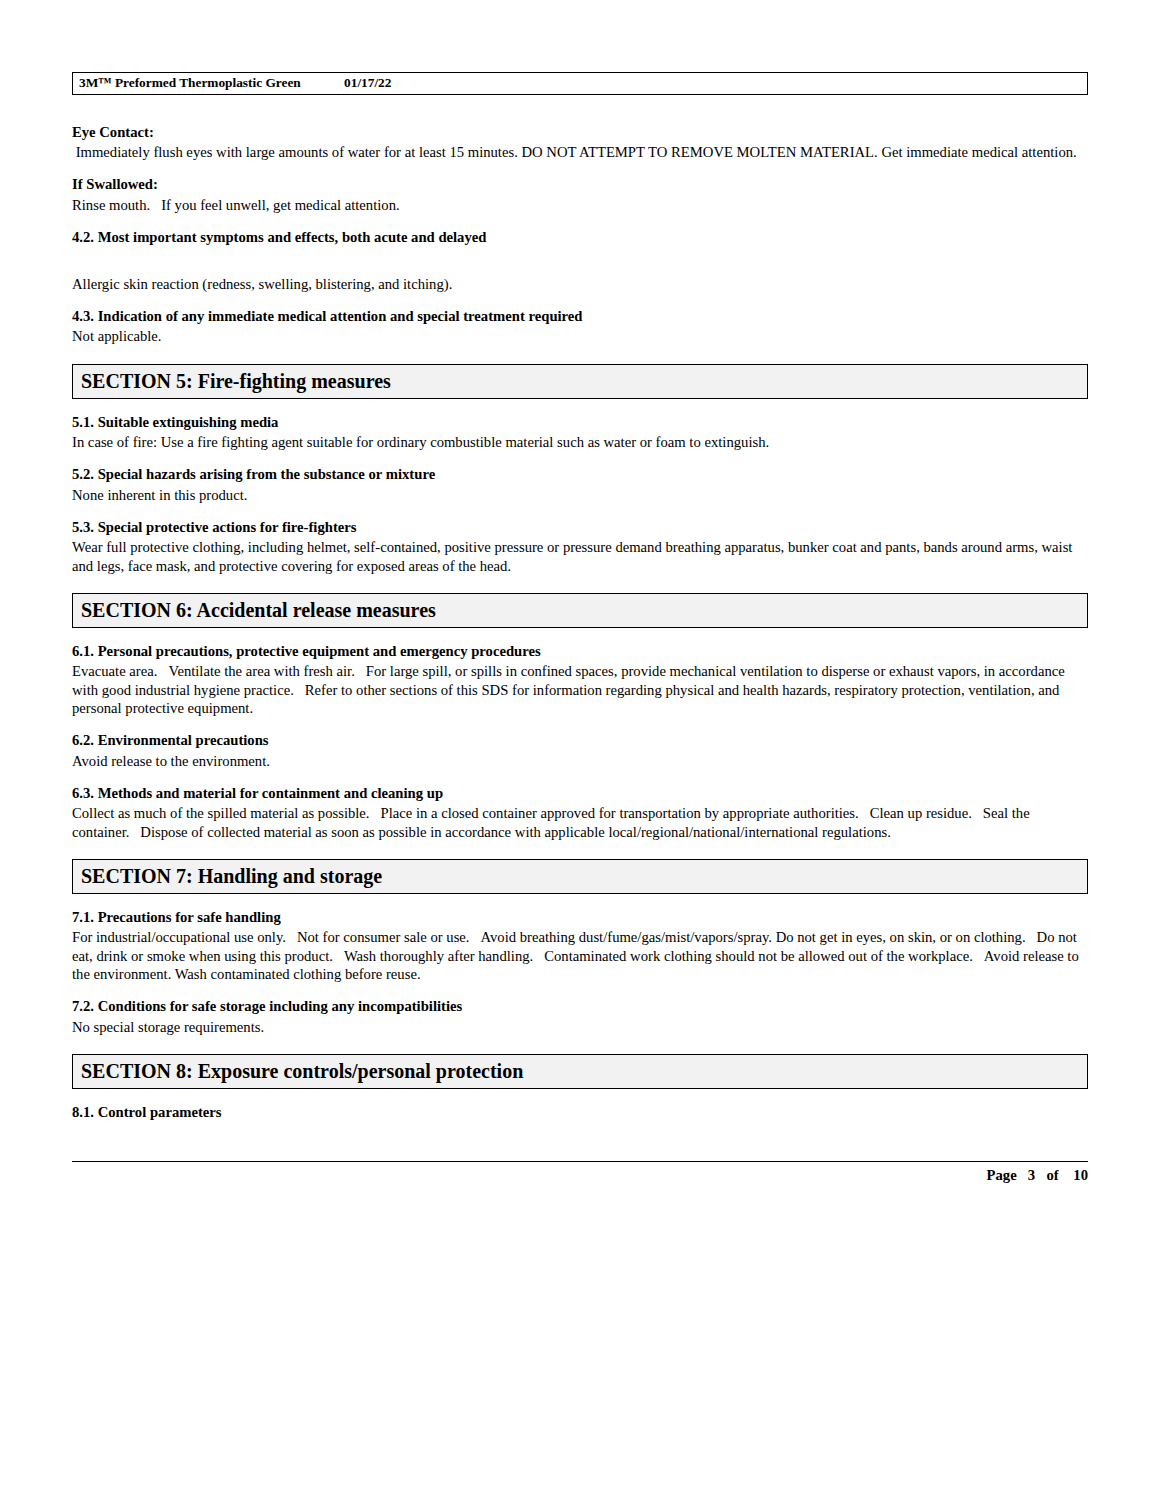3M™ Preformed Thermoplastic Green 01/17/22
Eye Contact:
Immediately flush eyes with large amounts of water for at least 15 minutes. DO NOT ATTEMPT TO REMOVE MOLTEN MATERIAL. Get immediate medical attention.
If Swallowed:
Rinse mouth. If you feel unwell, get medical attention.
4.2. Most important symptoms and effects, both acute and delayed
Allergic skin reaction (redness, swelling, blistering, and itching).
4.3. Indication of any immediate medical attention and special treatment required
Not applicable.
SECTION 5: Fire-fighting measures
5.1. Suitable extinguishing media
In case of fire: Use a fire fighting agent suitable for ordinary combustible material such as water or foam to extinguish.
5.2. Special hazards arising from the substance or mixture
None inherent in this product.
5.3. Special protective actions for fire-fighters
Wear full protective clothing, including helmet, self-contained, positive pressure or pressure demand breathing apparatus, bunker coat and pants, bands around arms, waist and legs, face mask, and protective covering for exposed areas of the head.
SECTION 6: Accidental release measures
6.1. Personal precautions, protective equipment and emergency procedures
Evacuate area. Ventilate the area with fresh air. For large spill, or spills in confined spaces, provide mechanical ventilation to disperse or exhaust vapors, in accordance with good industrial hygiene practice. Refer to other sections of this SDS for information regarding physical and health hazards, respiratory protection, ventilation, and personal protective equipment.
6.2. Environmental precautions
Avoid release to the environment.
6.3. Methods and material for containment and cleaning up
Collect as much of the spilled material as possible. Place in a closed container approved for transportation by appropriate authorities. Clean up residue. Seal the container. Dispose of collected material as soon as possible in accordance with applicable local/regional/national/international regulations.
SECTION 7: Handling and storage
7.1. Precautions for safe handling
For industrial/occupational use only. Not for consumer sale or use. Avoid breathing dust/fume/gas/mist/vapors/spray. Do not get in eyes, on skin, or on clothing. Do not eat, drink or smoke when using this product. Wash thoroughly after handling. Contaminated work clothing should not be allowed out of the workplace. Avoid release to the environment. Wash contaminated clothing before reuse.
7.2. Conditions for safe storage including any incompatibilities
No special storage requirements.
SECTION 8: Exposure controls/personal protection
8.1. Control parameters
Page 3 of 10